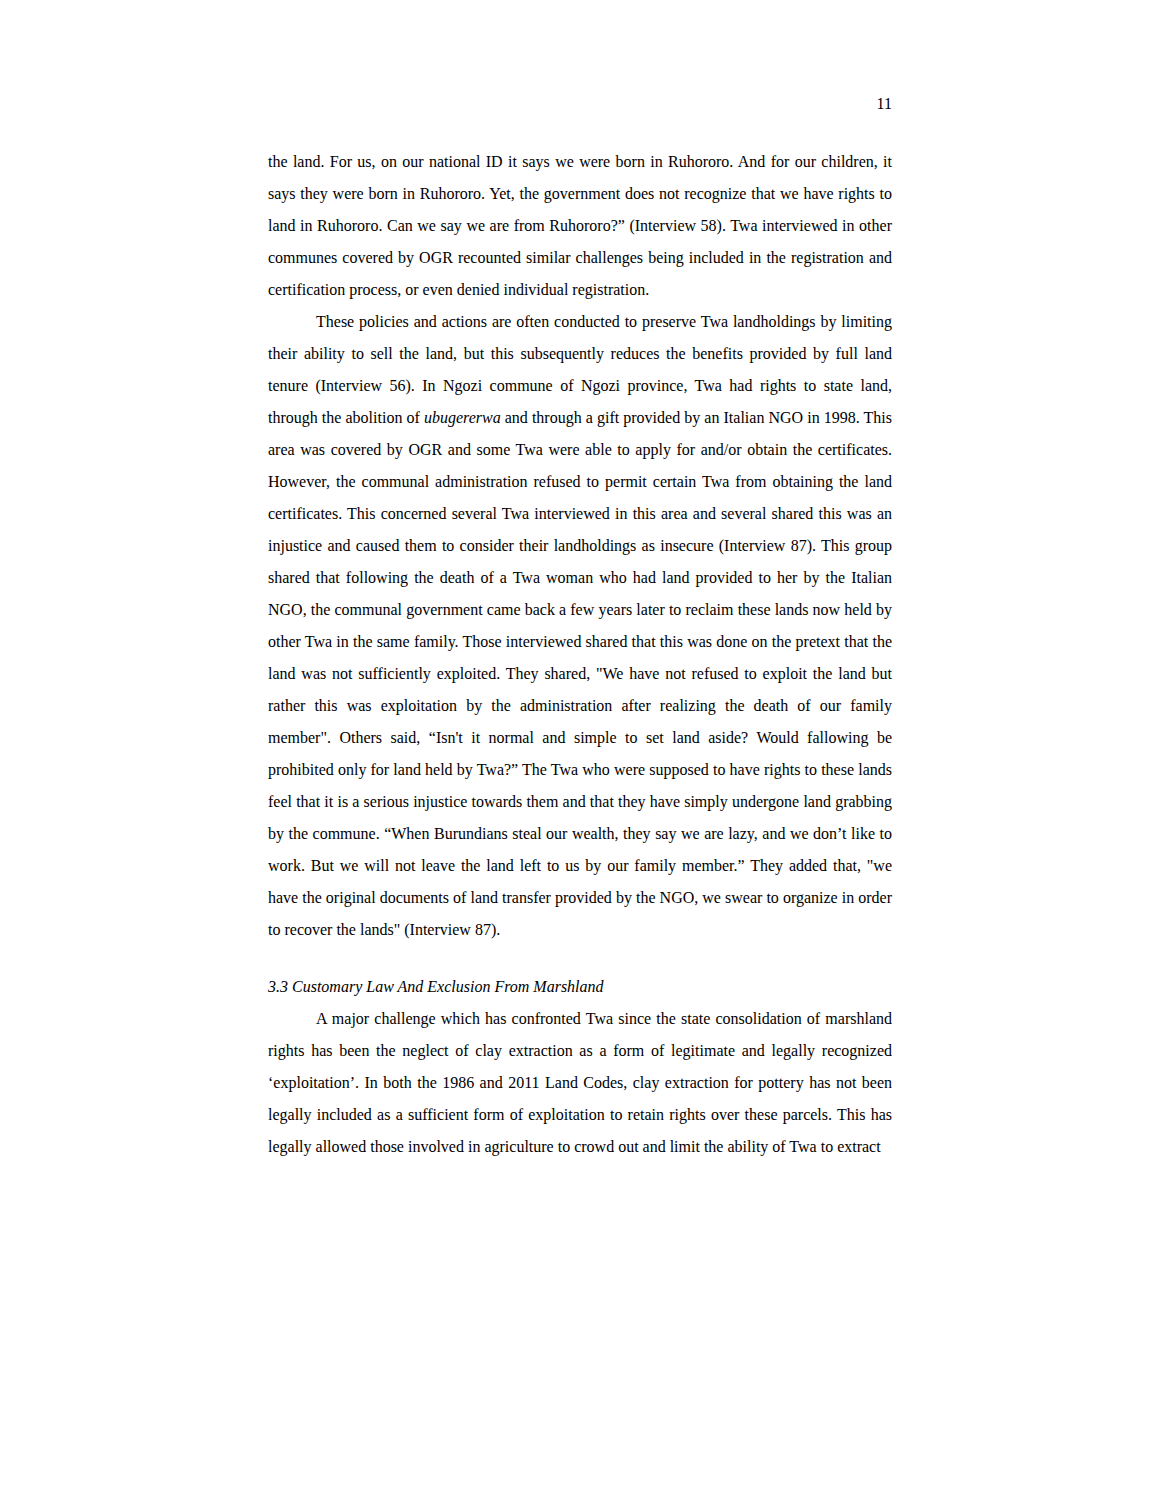11
the land. For us, on our national ID it says we were born in Ruhororo. And for our children, it says they were born in Ruhororo. Yet, the government does not recognize that we have rights to land in Ruhororo. Can we say we are from Ruhororo?” (Interview 58). Twa interviewed in other communes covered by OGR recounted similar challenges being included in the registration and certification process, or even denied individual registration.
These policies and actions are often conducted to preserve Twa landholdings by limiting their ability to sell the land, but this subsequently reduces the benefits provided by full land tenure (Interview 56). In Ngozi commune of Ngozi province, Twa had rights to state land, through the abolition of ubugererwa and through a gift provided by an Italian NGO in 1998. This area was covered by OGR and some Twa were able to apply for and/or obtain the certificates. However, the communal administration refused to permit certain Twa from obtaining the land certificates. This concerned several Twa interviewed in this area and several shared this was an injustice and caused them to consider their landholdings as insecure (Interview 87). This group shared that following the death of a Twa woman who had land provided to her by the Italian NGO, the communal government came back a few years later to reclaim these lands now held by other Twa in the same family. Those interviewed shared that this was done on the pretext that the land was not sufficiently exploited. They shared, "We have not refused to exploit the land but rather this was exploitation by the administration after realizing the death of our family member". Others said, “Isn't it normal and simple to set land aside? Would fallowing be prohibited only for land held by Twa?” The Twa who were supposed to have rights to these lands feel that it is a serious injustice towards them and that they have simply undergone land grabbing by the commune. “When Burundians steal our wealth, they say we are lazy, and we don’t like to work. But we will not leave the land left to us by our family member.” They added that, "we have the original documents of land transfer provided by the NGO, we swear to organize in order to recover the lands" (Interview 87).
3.3 Customary Law And Exclusion From Marshland
A major challenge which has confronted Twa since the state consolidation of marshland rights has been the neglect of clay extraction as a form of legitimate and legally recognized ‘exploitation’. In both the 1986 and 2011 Land Codes, clay extraction for pottery has not been legally included as a sufficient form of exploitation to retain rights over these parcels. This has legally allowed those involved in agriculture to crowd out and limit the ability of Twa to extract